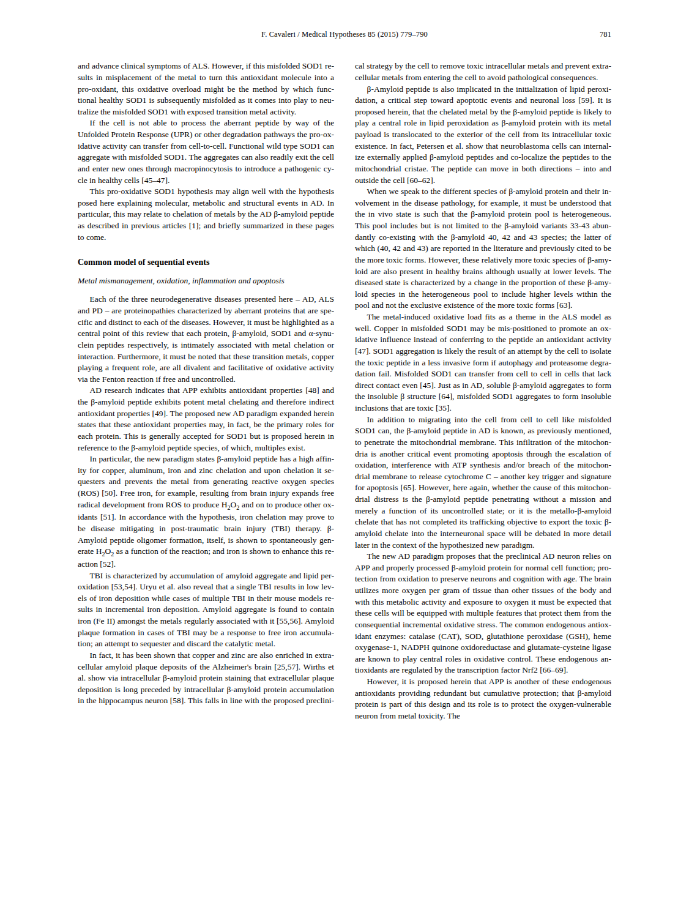F. Cavaleri / Medical Hypotheses 85 (2015) 779–790 781
and advance clinical symptoms of ALS. However, if this misfolded SOD1 results in misplacement of the metal to turn this antioxidant molecule into a pro-oxidant, this oxidative overload might be the method by which functional healthy SOD1 is subsequently misfolded as it comes into play to neutralize the misfolded SOD1 with exposed transition metal activity.
If the cell is not able to process the aberrant peptide by way of the Unfolded Protein Response (UPR) or other degradation pathways the pro-oxidative activity can transfer from cell-to-cell. Functional wild type SOD1 can aggregate with misfolded SOD1. The aggregates can also readily exit the cell and enter new ones through macropinocytosis to introduce a pathogenic cycle in healthy cells [45–47].
This pro-oxidative SOD1 hypothesis may align well with the hypothesis posed here explaining molecular, metabolic and structural events in AD. In particular, this may relate to chelation of metals by the AD β-amyloid peptide as described in previous articles [1]; and briefly summarized in these pages to come.
Common model of sequential events
Metal mismanagement, oxidation, inflammation and apoptosis
Each of the three neurodegenerative diseases presented here – AD, ALS and PD – are proteinopathies characterized by aberrant proteins that are specific and distinct to each of the diseases. However, it must be highlighted as a central point of this review that each protein, β-amyloid, SOD1 and α-synuclein peptides respectively, is intimately associated with metal chelation or interaction. Furthermore, it must be noted that these transition metals, copper playing a frequent role, are all divalent and facilitative of oxidative activity via the Fenton reaction if free and uncontrolled.
AD research indicates that APP exhibits antioxidant properties [48] and the β-amyloid peptide exhibits potent metal chelating and therefore indirect antioxidant properties [49]. The proposed new AD paradigm expanded herein states that these antioxidant properties may, in fact, be the primary roles for each protein. This is generally accepted for SOD1 but is proposed herein in reference to the β-amyloid peptide species, of which, multiples exist.
In particular, the new paradigm states β-amyloid peptide has a high affinity for copper, aluminum, iron and zinc chelation and upon chelation it sequesters and prevents the metal from generating reactive oxygen species (ROS) [50]. Free iron, for example, resulting from brain injury expands free radical development from ROS to produce H2 O2 and on to produce other oxidants [51]. In accordance with the hypothesis, iron chelation may prove to be disease mitigating in post-traumatic brain injury (TBI) therapy. β-Amyloid peptide oligomer formation, itself, is shown to spontaneously generate H2 O2 as a function of the reaction; and iron is shown to enhance this reaction [52].
TBI is characterized by accumulation of amyloid aggregate and lipid peroxidation [53,54]. Uryu et al. also reveal that a single TBI results in low levels of iron deposition while cases of multiple TBI in their mouse models results in incremental iron deposition. Amyloid aggregate is found to contain iron (Fe II) amongst the metals regularly associated with it [55,56]. Amyloid plaque formation in cases of TBI may be a response to free iron accumulation; an attempt to sequester and discard the catalytic metal.
In fact, it has been shown that copper and zinc are also enriched in extracellular amyloid plaque deposits of the Alzheimer's brain [25,57]. Wirths et al. show via intracellular β-amyloid protein staining that extracellular plaque deposition is long preceded by intracellular β-amyloid protein accumulation in the hippocampus neuron [58]. This falls in line with the proposed preclinical strategy by the cell to remove toxic intracellular metals and prevent extracellular metals from entering the cell to avoid pathological consequences.
β-Amyloid peptide is also implicated in the initialization of lipid peroxidation, a critical step toward apoptotic events and neuronal loss [59]. It is proposed herein, that the chelated metal by the β-amyloid peptide is likely to play a central role in lipid peroxidation as β-amyloid protein with its metal payload is translocated to the exterior of the cell from its intracellular toxic existence. In fact, Petersen et al. show that neuroblastoma cells can internalize externally applied β-amyloid peptides and co-localize the peptides to the mitochondrial cristae. The peptide can move in both directions – into and outside the cell [60–62].
When we speak to the different species of β-amyloid protein and their involvement in the disease pathology, for example, it must be understood that the in vivo state is such that the β-amyloid protein pool is heterogeneous. This pool includes but is not limited to the β-amyloid variants 33-43 abundantly co-existing with the β-amyloid 40, 42 and 43 species; the latter of which (40, 42 and 43) are reported in the literature and previously cited to be the more toxic forms. However, these relatively more toxic species of β-amyloid are also present in healthy brains although usually at lower levels. The diseased state is characterized by a change in the proportion of these β-amyloid species in the heterogeneous pool to include higher levels within the pool and not the exclusive existence of the more toxic forms [63].
The metal-induced oxidative load fits as a theme in the ALS model as well. Copper in misfolded SOD1 may be mis-positioned to promote an oxidative influence instead of conferring to the peptide an antioxidant activity [47]. SOD1 aggregation is likely the result of an attempt by the cell to isolate the toxic peptide in a less invasive form if autophagy and proteasome degradation fail. Misfolded SOD1 can transfer from cell to cell in cells that lack direct contact even [45]. Just as in AD, soluble β-amyloid aggregates to form the insoluble β structure [64], misfolded SOD1 aggregates to form insoluble inclusions that are toxic [35].
In addition to migrating into the cell from cell to cell like misfolded SOD1 can, the β-amyloid peptide in AD is known, as previously mentioned, to penetrate the mitochondrial membrane. This infiltration of the mitochondria is another critical event promoting apoptosis through the escalation of oxidation, interference with ATP synthesis and/or breach of the mitochondrial membrane to release cytochrome C – another key trigger and signature for apoptosis [65]. However, here again, whether the cause of this mitochondrial distress is the β-amyloid peptide penetrating without a mission and merely a function of its uncontrolled state; or it is the metallo-β-amyloid chelate that has not completed its trafficking objective to export the toxic β-amyloid chelate into the interneuronal space will be debated in more detail later in the context of the hypothesized new paradigm.
The new AD paradigm proposes that the preclinical AD neuron relies on APP and properly processed β-amyloid protein for normal cell function; protection from oxidation to preserve neurons and cognition with age. The brain utilizes more oxygen per gram of tissue than other tissues of the body and with this metabolic activity and exposure to oxygen it must be expected that these cells will be equipped with multiple features that protect them from the consequential incremental oxidative stress. The common endogenous antioxidant enzymes: catalase (CAT), SOD, glutathione peroxidase (GSH), heme oxygenase-1, NADPH quinone oxidoreductase and glutamate-cysteine ligase are known to play central roles in oxidative control. These endogenous antioxidants are regulated by the transcription factor Nrf2 [66–69].
However, it is proposed herein that APP is another of these endogenous antioxidants providing redundant but cumulative protection; that β-amyloid protein is part of this design and its role is to protect the oxygen-vulnerable neuron from metal toxicity. The